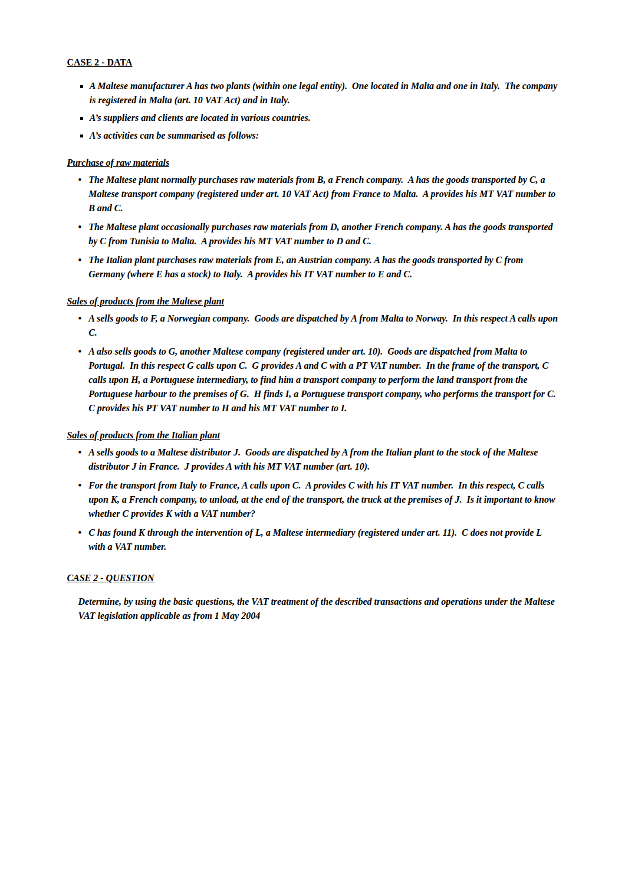CASE 2 - DATA
A Maltese manufacturer A has two plants (within one legal entity). One located in Malta and one in Italy. The company is registered in Malta (art. 10 VAT Act) and in Italy.
A’s suppliers and clients are located in various countries.
A’s activities can be summarised as follows:
Purchase of raw materials
The Maltese plant normally purchases raw materials from B, a French company. A has the goods transported by C, a Maltese transport company (registered under art. 10 VAT Act) from France to Malta. A provides his MT VAT number to B and C.
The Maltese plant occasionally purchases raw materials from D, another French company. A has the goods transported by C from Tunisia to Malta. A provides his MT VAT number to D and C.
The Italian plant purchases raw materials from E, an Austrian company. A has the goods transported by C from Germany (where E has a stock) to Italy. A provides his IT VAT number to E and C.
Sales of products from the Maltese plant
A sells goods to F, a Norwegian company. Goods are dispatched by A from Malta to Norway. In this respect A calls upon C.
A also sells goods to G, another Maltese company (registered under art. 10). Goods are dispatched from Malta to Portugal. In this respect G calls upon C. G provides A and C with a PT VAT number. In the frame of the transport, C calls upon H, a Portuguese intermediary, to find him a transport company to perform the land transport from the Portuguese harbour to the premises of G. H finds I, a Portuguese transport company, who performs the transport for C. C provides his PT VAT number to H and his MT VAT number to I.
Sales of products from the Italian plant
A sells goods to a Maltese distributor J. Goods are dispatched by A from the Italian plant to the stock of the Maltese distributor J in France. J provides A with his MT VAT number (art. 10).
For the transport from Italy to France, A calls upon C. A provides C with his IT VAT number. In this respect, C calls upon K, a French company, to unload, at the end of the transport, the truck at the premises of J. Is it important to know whether C provides K with a VAT number?
C has found K through the intervention of L, a Maltese intermediary (registered under art. 11). C does not provide L with a VAT number.
CASE 2 - QUESTION
Determine, by using the basic questions, the VAT treatment of the described transactions and operations under the Maltese VAT legislation applicable as from 1 May 2004